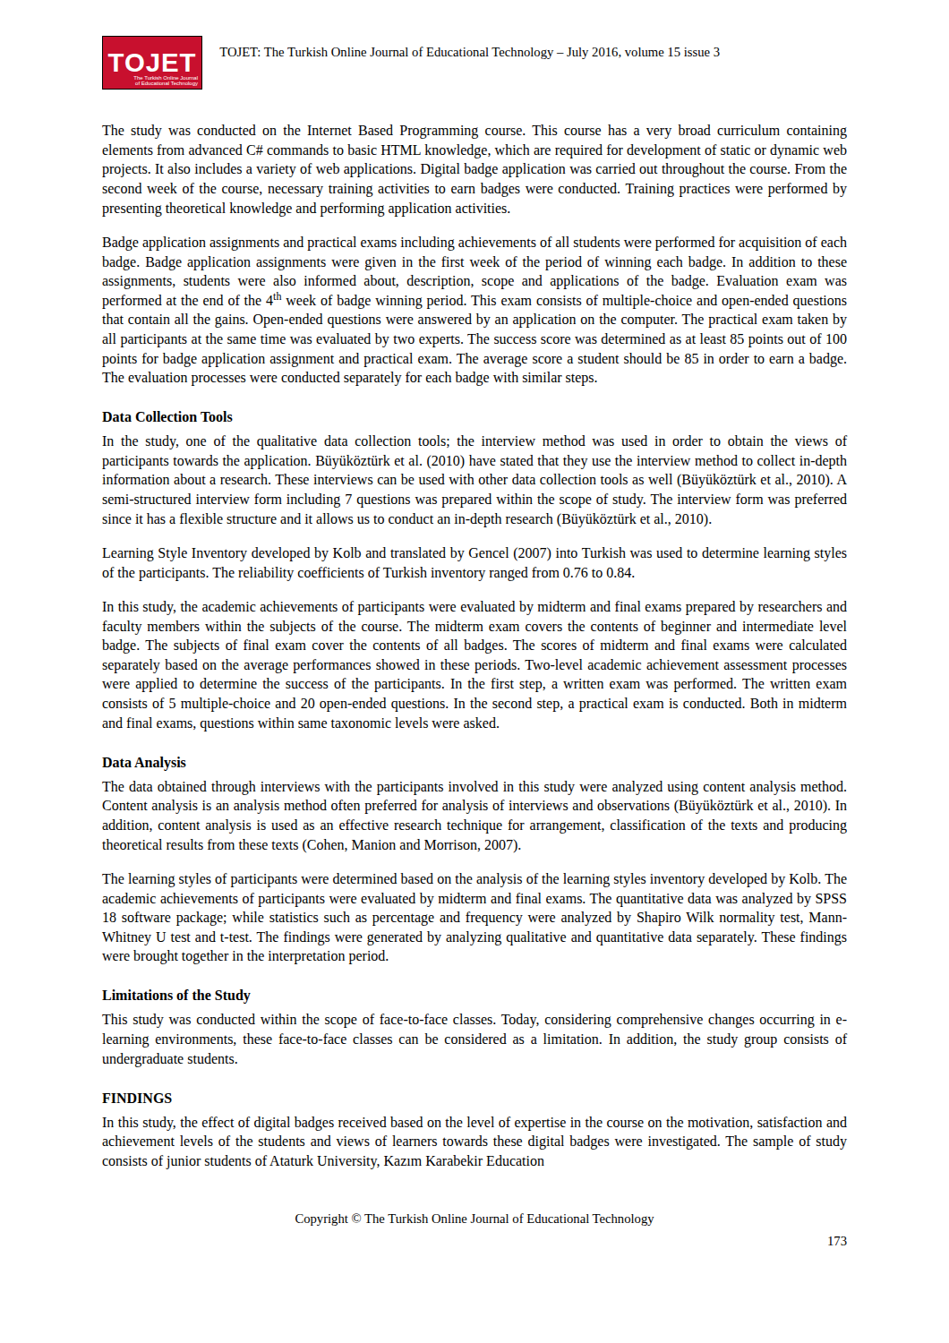TOJET The Turkish Online Journal
of Educational Technology
TOJET: The Turkish Online Journal of Educational Technology – July 2016, volume 15 issue 3
The study was conducted on the Internet Based Programming course. This course has a very broad curriculum containing elements from advanced C# commands to basic HTML knowledge, which are required for development of static or dynamic web projects. It also includes a variety of web applications. Digital badge application was carried out throughout the course. From the second week of the course, necessary training activities to earn badges were conducted. Training practices were performed by presenting theoretical knowledge and performing application activities.
Badge application assignments and practical exams including achievements of all students were performed for acquisition of each badge. Badge application assignments were given in the first week of the period of winning each badge. In addition to these assignments, students were also informed about, description, scope and applications of the badge. Evaluation exam was performed at the end of the 4th week of badge winning period. This exam consists of multiple-choice and open-ended questions that contain all the gains. Open-ended questions were answered by an application on the computer. The practical exam taken by all participants at the same time was evaluated by two experts. The success score was determined as at least 85 points out of 100 points for badge application assignment and practical exam. The average score a student should be 85 in order to earn a badge. The evaluation processes were conducted separately for each badge with similar steps.
Data Collection Tools
In the study, one of the qualitative data collection tools; the interview method was used in order to obtain the views of participants towards the application. Büyüköztürk et al. (2010) have stated that they use the interview method to collect in-depth information about a research. These interviews can be used with other data collection tools as well (Büyüköztürk et al., 2010). A semi-structured interview form including 7 questions was prepared within the scope of study. The interview form was preferred since it has a flexible structure and it allows us to conduct an in-depth research (Büyüköztürk et al., 2010).
Learning Style Inventory developed by Kolb and translated by Gencel (2007) into Turkish was used to determine learning styles of the participants. The reliability coefficients of Turkish inventory ranged from 0.76 to 0.84.
In this study, the academic achievements of participants were evaluated by midterm and final exams prepared by researchers and faculty members within the subjects of the course. The midterm exam covers the contents of beginner and intermediate level badge. The subjects of final exam cover the contents of all badges. The scores of midterm and final exams were calculated separately based on the average performances showed in these periods. Two-level academic achievement assessment processes were applied to determine the success of the participants. In the first step, a written exam was performed. The written exam consists of 5 multiple-choice and 20 open-ended questions. In the second step, a practical exam is conducted. Both in midterm and final exams, questions within same taxonomic levels were asked.
Data Analysis
The data obtained through interviews with the participants involved in this study were analyzed using content analysis method. Content analysis is an analysis method often preferred for analysis of interviews and observations (Büyüköztürk et al., 2010). In addition, content analysis is used as an effective research technique for arrangement, classification of the texts and producing theoretical results from these texts (Cohen, Manion and Morrison, 2007).
The learning styles of participants were determined based on the analysis of the learning styles inventory developed by Kolb. The academic achievements of participants were evaluated by midterm and final exams. The quantitative data was analyzed by SPSS 18 software package; while statistics such as percentage and frequency were analyzed by Shapiro Wilk normality test, Mann-Whitney U test and t-test. The findings were generated by analyzing qualitative and quantitative data separately. These findings were brought together in the interpretation period.
Limitations of the Study
This study was conducted within the scope of face-to-face classes. Today, considering comprehensive changes occurring in e-learning environments, these face-to-face classes can be considered as a limitation. In addition, the study group consists of undergraduate students.
FINDINGS
In this study, the effect of digital badges received based on the level of expertise in the course on the motivation, satisfaction and achievement levels of the students and views of learners towards these digital badges were investigated. The sample of study consists of junior students of Ataturk University, Kazım Karabekir Education
Copyright © The Turkish Online Journal of Educational Technology
173